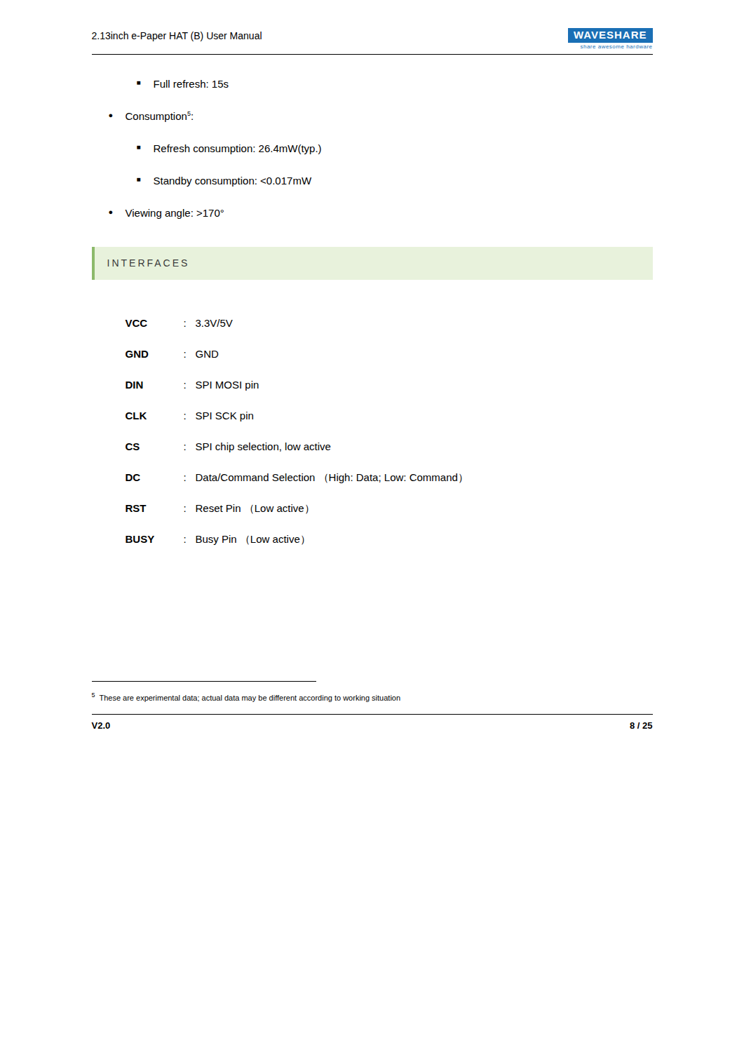2.13inch e-Paper HAT (B) User Manual
WAVESHARE
share awesome hardware
Full refresh: 15s
Consumption5:
Refresh consumption: 26.4mW(typ.)
Standby consumption: <0.017mW
Viewing angle: >170°
INTERFACES
| VCC | : | 3.3V/5V |
| GND | : | GND |
| DIN | : | SPI MOSI pin |
| CLK | : | SPI SCK pin |
| CS | : | SPI chip selection, low active |
| DC | : | Data/Command Selection （High: Data; Low: Command） |
| RST | : | Reset Pin （Low active） |
| BUSY | : | Busy Pin （Low active） |
5 These are experimental data; actual data may be different according to working situation
V2.0
8 / 25